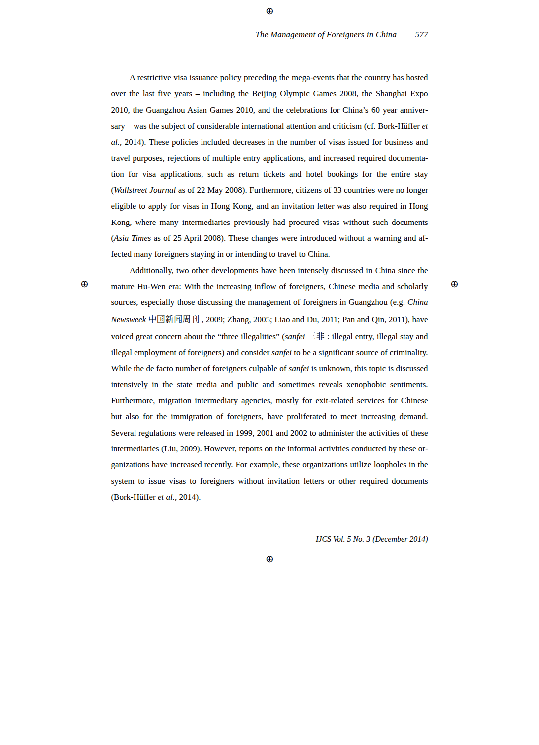⊕ ⊕ ⊕ ⊕
The Management of Foreigners in China577
A restrictive visa issuance policy preceding the mega-events that the country has hosted over the last five years – including the Beijing Olympic Games 2008, the Shanghai Expo 2010, the Guangzhou Asian Games 2010, and the celebrations for China’s 60 year anniversary – was the subject of considerable international attention and criticism (cf. Bork-Hüffer et al., 2014). These policies included decreases in the number of visas issued for business and travel purposes, rejections of multiple entry applications, and increased required documentation for visa applications, such as return tickets and hotel bookings for the entire stay (Wallstreet Journal as of 22 May 2008). Furthermore, citizens of 33 countries were no longer eligible to apply for visas in Hong Kong, and an invitation letter was also required in Hong Kong, where many intermediaries previously had procured visas without such documents (Asia Times as of 25 April 2008). These changes were introduced without a warning and affected many foreigners staying in or intending to travel to China.
Additionally, two other developments have been intensely discussed in China since the mature Hu-Wen era: With the increasing inflow of foreigners, Chinese media and scholarly sources, especially those discussing the management of foreigners in Guangzhou (e.g. China Newsweek 中国新闻周刊 , 2009; Zhang, 2005; Liao and Du, 2011; Pan and Qin, 2011), have voiced great concern about the “three illegalities” (sanfei 三非 : illegal entry, illegal stay and illegal employment of foreigners) and consider sanfei to be a significant source of criminality. While the de facto number of foreigners culpable of sanfei is unknown, this topic is discussed intensively in the state media and public and sometimes reveals xenophobic sentiments. Furthermore, migration intermediary agencies, mostly for exit-related services for Chinese but also for the immigration of foreigners, have proliferated to meet increasing demand. Several regulations were released in 1999, 2001 and 2002 to administer the activities of these intermediaries (Liu, 2009). However, reports on the informal activities conducted by these organizations have increased recently. For example, these organizations utilize loopholes in the system to issue visas to foreigners without invitation letters or other required documents (Bork-Hüffer et al., 2014).
IJCS Vol. 5 No. 3 (December 2014)